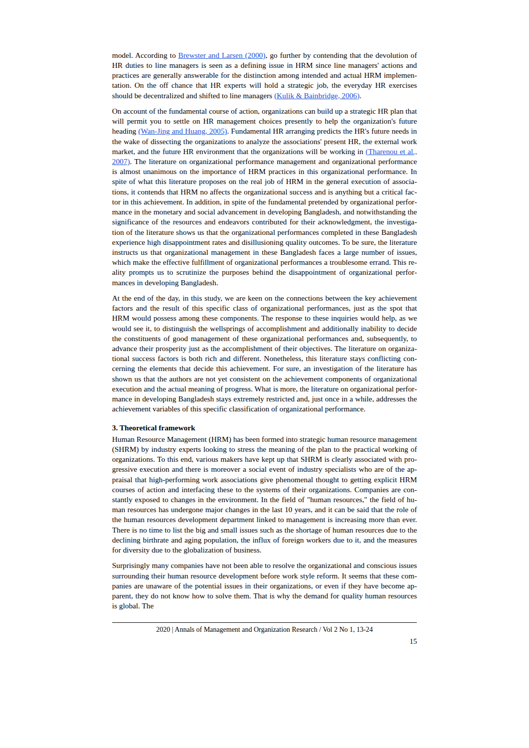model. According to Brewster and Larsen (2000), go further by contending that the devolution of HR duties to line managers is seen as a defining issue in HRM since line managers' actions and practices are generally answerable for the distinction among intended and actual HRM implementation. On the off chance that HR experts will hold a strategic job, the everyday HR exercises should be decentralized and shifted to line managers (Kulik & Bainbridge, 2006).
On account of the fundamental course of action, organizations can build up a strategic HR plan that will permit you to settle on HR management choices presently to help the organization's future heading (Wan-Jing and Huang, 2005). Fundamental HR arranging predicts the HR's future needs in the wake of dissecting the organizations to analyze the associations' present HR, the external work market, and the future HR environment that the organizations will be working in (Tharenou et al., 2007). The literature on organizational performance management and organizational performance is almost unanimous on the importance of HRM practices in this organizational performance. In spite of what this literature proposes on the real job of HRM in the general execution of associations, it contends that HRM no affects the organizational success and is anything but a critical factor in this achievement. In addition, in spite of the fundamental pretended by organizational performance in the monetary and social advancement in developing Bangladesh, and notwithstanding the significance of the resources and endeavors contributed for their acknowledgment, the investigation of the literature shows us that the organizational performances completed in these Bangladesh experience high disappointment rates and disillusioning quality outcomes. To be sure, the literature instructs us that organizational management in these Bangladesh faces a large number of issues, which make the effective fulfillment of organizational performances a troublesome errand. This reality prompts us to scrutinize the purposes behind the disappointment of organizational performances in developing Bangladesh.
At the end of the day, in this study, we are keen on the connections between the key achievement factors and the result of this specific class of organizational performances, just as the spot that HRM would possess among these components. The response to these inquiries would help, as we would see it, to distinguish the wellsprings of accomplishment and additionally inability to decide the constituents of good management of these organizational performances and, subsequently, to advance their prosperity just as the accomplishment of their objectives. The literature on organizational success factors is both rich and different. Nonetheless, this literature stays conflicting concerning the elements that decide this achievement. For sure, an investigation of the literature has shown us that the authors are not yet consistent on the achievement components of organizational execution and the actual meaning of progress. What is more, the literature on organizational performance in developing Bangladesh stays extremely restricted and, just once in a while, addresses the achievement variables of this specific classification of organizational performance.
3. Theoretical framework
Human Resource Management (HRM) has been formed into strategic human resource management (SHRM) by industry experts looking to stress the meaning of the plan to the practical working of organizations. To this end, various makers have kept up that SHRM is clearly associated with progressive execution and there is moreover a social event of industry specialists who are of the appraisal that high-performing work associations give phenomenal thought to getting explicit HRM courses of action and interfacing these to the systems of their organizations. Companies are constantly exposed to changes in the environment. In the field of "human resources," the field of human resources has undergone major changes in the last 10 years, and it can be said that the role of the human resources development department linked to management is increasing more than ever. There is no time to list the big and small issues such as the shortage of human resources due to the declining birthrate and aging population, the influx of foreign workers due to it, and the measures for diversity due to the globalization of business.
Surprisingly many companies have not been able to resolve the organizational and conscious issues surrounding their human resource development before work style reform. It seems that these companies are unaware of the potential issues in their organizations, or even if they have become apparent, they do not know how to solve them. That is why the demand for quality human resources is global. The
2020 | Annals of Management and Organization Research / Vol 2 No 1, 13-24
15